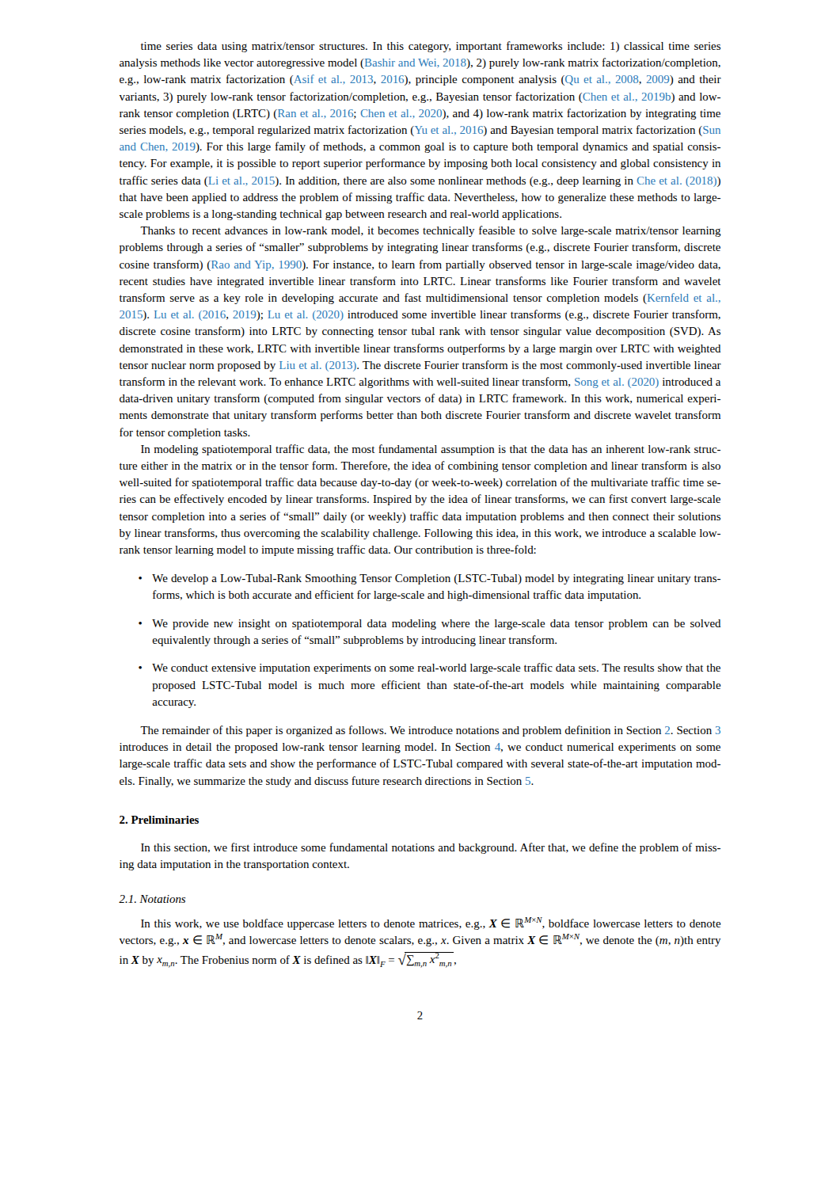time series data using matrix/tensor structures. In this category, important frameworks include: 1) classical time series analysis methods like vector autoregressive model (Bashir and Wei, 2018), 2) purely low-rank matrix factorization/completion, e.g., low-rank matrix factorization (Asif et al., 2013, 2016), principle component analysis (Qu et al., 2008, 2009) and their variants, 3) purely low-rank tensor factorization/completion, e.g., Bayesian tensor factorization (Chen et al., 2019b) and low-rank tensor completion (LRTC) (Ran et al., 2016; Chen et al., 2020), and 4) low-rank matrix factorization by integrating time series models, e.g., temporal regularized matrix factorization (Yu et al., 2016) and Bayesian temporal matrix factorization (Sun and Chen, 2019). For this large family of methods, a common goal is to capture both temporal dynamics and spatial consistency. For example, it is possible to report superior performance by imposing both local consistency and global consistency in traffic series data (Li et al., 2015). In addition, there are also some nonlinear methods (e.g., deep learning in Che et al. (2018)) that have been applied to address the problem of missing traffic data. Nevertheless, how to generalize these methods to large-scale problems is a long-standing technical gap between research and real-world applications.
Thanks to recent advances in low-rank model, it becomes technically feasible to solve large-scale matrix/tensor learning problems through a series of “smaller” subproblems by integrating linear transforms (e.g., discrete Fourier transform, discrete cosine transform) (Rao and Yip, 1990). For instance, to learn from partially observed tensor in large-scale image/video data, recent studies have integrated invertible linear transform into LRTC. Linear transforms like Fourier transform and wavelet transform serve as a key role in developing accurate and fast multidimensional tensor completion models (Kernfeld et al., 2015). Lu et al. (2016, 2019); Lu et al. (2020) introduced some invertible linear transforms (e.g., discrete Fourier transform, discrete cosine transform) into LRTC by connecting tensor tubal rank with tensor singular value decomposition (SVD). As demonstrated in these work, LRTC with invertible linear transforms outperforms by a large margin over LRTC with weighted tensor nuclear norm proposed by Liu et al. (2013). The discrete Fourier transform is the most commonly-used invertible linear transform in the relevant work. To enhance LRTC algorithms with well-suited linear transform, Song et al. (2020) introduced a data-driven unitary transform (computed from singular vectors of data) in LRTC framework. In this work, numerical experiments demonstrate that unitary transform performs better than both discrete Fourier transform and discrete wavelet transform for tensor completion tasks.
In modeling spatiotemporal traffic data, the most fundamental assumption is that the data has an inherent low-rank structure either in the matrix or in the tensor form. Therefore, the idea of combining tensor completion and linear transform is also well-suited for spatiotemporal traffic data because day-to-day (or week-to-week) correlation of the multivariate traffic time series can be effectively encoded by linear transforms. Inspired by the idea of linear transforms, we can first convert large-scale tensor completion into a series of “small” daily (or weekly) traffic data imputation problems and then connect their solutions by linear transforms, thus overcoming the scalability challenge. Following this idea, in this work, we introduce a scalable low-rank tensor learning model to impute missing traffic data. Our contribution is three-fold:
We develop a Low-Tubal-Rank Smoothing Tensor Completion (LSTC-Tubal) model by integrating linear unitary transforms, which is both accurate and efficient for large-scale and high-dimensional traffic data imputation.
We provide new insight on spatiotemporal data modeling where the large-scale data tensor problem can be solved equivalently through a series of “small” subproblems by introducing linear transform.
We conduct extensive imputation experiments on some real-world large-scale traffic data sets. The results show that the proposed LSTC-Tubal model is much more efficient than state-of-the-art models while maintaining comparable accuracy.
The remainder of this paper is organized as follows. We introduce notations and problem definition in Section 2. Section 3 introduces in detail the proposed low-rank tensor learning model. In Section 4, we conduct numerical experiments on some large-scale traffic data sets and show the performance of LSTC-Tubal compared with several state-of-the-art imputation models. Finally, we summarize the study and discuss future research directions in Section 5.
2. Preliminaries
In this section, we first introduce some fundamental notations and background. After that, we define the problem of missing data imputation in the transportation context.
2.1. Notations
In this work, we use boldface uppercase letters to denote matrices, e.g., X ∈ ℝM×N, boldface lowercase letters to denote vectors, e.g., x ∈ ℝM, and lowercase letters to denote scalars, e.g., x. Given a matrix X ∈ ℝM×N, we denote the (m, n)th entry in X by xm,n. The Frobenius norm of X is defined as ‖X‖F = √∑m,n x2m,n,
2